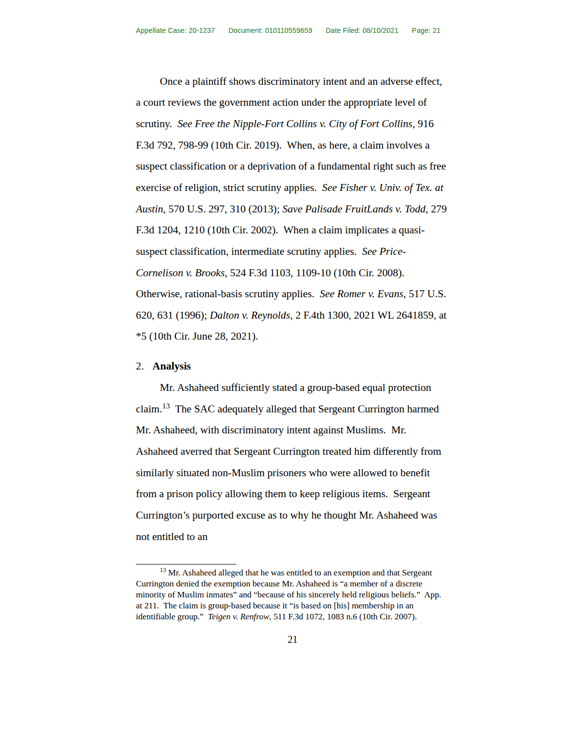Appellate Case: 20-1237 Document: 010110559659 Date Filed: 08/10/2021 Page: 21
Once a plaintiff shows discriminatory intent and an adverse effect, a court reviews the government action under the appropriate level of scrutiny. See Free the Nipple-Fort Collins v. City of Fort Collins, 916 F.3d 792, 798-99 (10th Cir. 2019). When, as here, a claim involves a suspect classification or a deprivation of a fundamental right such as free exercise of religion, strict scrutiny applies. See Fisher v. Univ. of Tex. at Austin, 570 U.S. 297, 310 (2013); Save Palisade FruitLands v. Todd, 279 F.3d 1204, 1210 (10th Cir. 2002). When a claim implicates a quasi-suspect classification, intermediate scrutiny applies. See Price-Cornelison v. Brooks, 524 F.3d 1103, 1109-10 (10th Cir. 2008). Otherwise, rational-basis scrutiny applies. See Romer v. Evans, 517 U.S. 620, 631 (1996); Dalton v. Reynolds, 2 F.4th 1300, 2021 WL 2641859, at *5 (10th Cir. June 28, 2021).
2. Analysis
Mr. Ashaheed sufficiently stated a group-based equal protection claim.13 The SAC adequately alleged that Sergeant Currington harmed Mr. Ashaheed, with discriminatory intent against Muslims. Mr. Ashaheed averred that Sergeant Currington treated him differently from similarly situated non-Muslim prisoners who were allowed to benefit from a prison policy allowing them to keep religious items. Sergeant Currington’s purported excuse as to why he thought Mr. Ashaheed was not entitled to an
13 Mr. Ashaheed alleged that he was entitled to an exemption and that Sergeant Currington denied the exemption because Mr. Ashaheed is “a member of a discrete minority of Muslim inmates” and “because of his sincerely held religious beliefs.” App. at 211. The claim is group-based because it “is based on [his] membership in an identifiable group.” Teigen v. Renfrow, 511 F.3d 1072, 1083 n.6 (10th Cir. 2007).
21